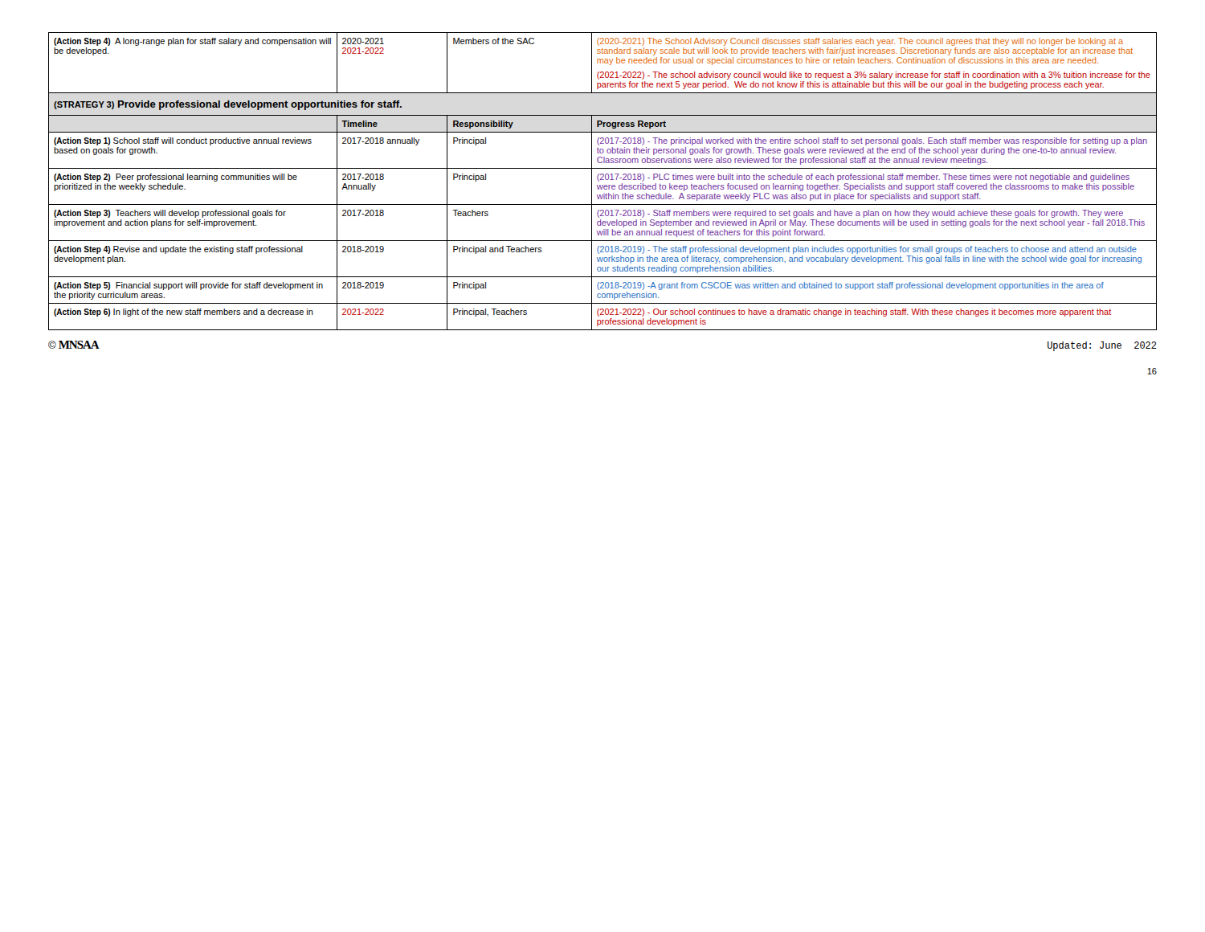| (Action Step 4) A long-range plan for staff salary and compensation will be developed. | 2020-2021 2021-2022 | Members of the SAC | (2020-2021) The School Advisory Council discusses staff salaries each year. The council agrees that they will no longer be looking at a standard salary scale but will look to provide teachers with fair/just increases. Discretionary funds are also acceptable for an increase that may be needed for usual or special circumstances to hire or retain teachers. Continuation of discussions in this area are needed. (2021-2022) - The school advisory council would like to request a 3% salary increase for staff in coordination with a 3% tuition increase for the parents for the next 5 year period. We do not know if this is attainable but this will be our goal in the budgeting process each year. |
| (STRATEGY 3) Provide professional development opportunities for staff. |
| | Timeline | Responsibility | Progress Report |
| (Action Step 1) School staff will conduct productive annual reviews based on goals for growth. | 2017-2018 annually | Principal | (2017-2018) - The principal worked with the entire school staff to set personal goals. Each staff member was responsible for setting up a plan to obtain their personal goals for growth. These goals were reviewed at the end of the school year during the one-to-to annual review. Classroom observations were also reviewed for the professional staff at the annual review meetings. |
| (Action Step 2) Peer professional learning communities will be prioritized in the weekly schedule. | 2017-2018 Annually | Principal | (2017-2018) - PLC times were built into the schedule of each professional staff member. These times were not negotiable and guidelines were described to keep teachers focused on learning together. Specialists and support staff covered the classrooms to make this possible within the schedule. A separate weekly PLC was also put in place for specialists and support staff. |
| (Action Step 3) Teachers will develop professional goals for improvement and action plans for self-improvement. | 2017-2018 | Teachers | (2017-2018) - Staff members were required to set goals and have a plan on how they would achieve these goals for growth. They were developed in September and reviewed in April or May. These documents will be used in setting goals for the next school year - fall 2018.This will be an annual request of teachers for this point forward. |
| (Action Step 4) Revise and update the existing staff professional development plan. | 2018-2019 | Principal and Teachers | (2018-2019) - The staff professional development plan includes opportunities for small groups of teachers to choose and attend an outside workshop in the area of literacy, comprehension, and vocabulary development. This goal falls in line with the school wide goal for increasing our students reading comprehension abilities. |
| (Action Step 5) Financial support will provide for staff development in the priority curriculum areas. | 2018-2019 | Principal | (2018-2019) -A grant from CSCOE was written and obtained to support staff professional development opportunities in the area of comprehension. |
| (Action Step 6) In light of the new staff members and a decrease in | 2021-2022 | Principal, Teachers | (2021-2022) - Our school continues to have a dramatic change in teaching staff. With these changes it becomes more apparent that professional development is |
© MNSAA
Updated: June 2022
16